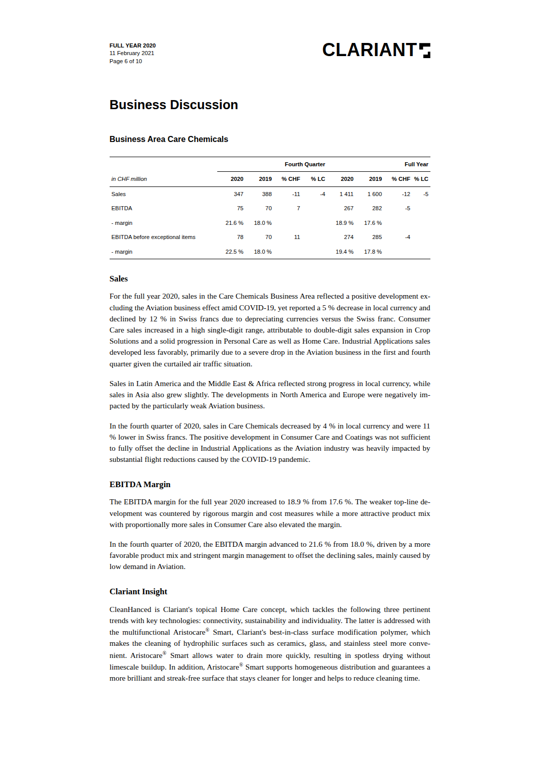FULL YEAR 2020
11 February 2021
Page 6 of 10
CLARIANT
Business Discussion
Business Area Care Chemicals
| | Fourth Quarter | Full Year |
| --- | --- | --- |
| in CHF million | 2020 | 2019 | % CHF | % LC | 2020 | 2019 | % CHF | % LC |
| Sales | 347 | 388 | -11 | -4 | 1 411 | 1 600 | -12 | -5 |
| EBITDA | 75 | 70 | 7 | | 267 | 282 | -5 | |
| - margin | 21.6 % | 18.0 % | | | 18.9 % | 17.6 % | | |
| EBITDA before exceptional items | 78 | 70 | 11 | | 274 | 285 | -4 | |
| - margin | 22.5 % | 18.0 % | | | 19.4 % | 17.8 % | | |
Sales
For the full year 2020, sales in the Care Chemicals Business Area reflected a positive development excluding the Aviation business effect amid COVID-19, yet reported a 5 % decrease in local currency and declined by 12 % in Swiss francs due to depreciating currencies versus the Swiss franc. Consumer Care sales increased in a high single-digit range, attributable to double-digit sales expansion in Crop Solutions and a solid progression in Personal Care as well as Home Care. Industrial Applications sales developed less favorably, primarily due to a severe drop in the Aviation business in the first and fourth quarter given the curtailed air traffic situation.
Sales in Latin America and the Middle East & Africa reflected strong progress in local currency, while sales in Asia also grew slightly. The developments in North America and Europe were negatively impacted by the particularly weak Aviation business.
In the fourth quarter of 2020, sales in Care Chemicals decreased by 4 % in local currency and were 11 % lower in Swiss francs. The positive development in Consumer Care and Coatings was not sufficient to fully offset the decline in Industrial Applications as the Aviation industry was heavily impacted by substantial flight reductions caused by the COVID-19 pandemic.
EBITDA Margin
The EBITDA margin for the full year 2020 increased to 18.9 % from 17.6 %. The weaker top-line development was countered by rigorous margin and cost measures while a more attractive product mix with proportionally more sales in Consumer Care also elevated the margin.
In the fourth quarter of 2020, the EBITDA margin advanced to 21.6 % from 18.0 %, driven by a more favorable product mix and stringent margin management to offset the declining sales, mainly caused by low demand in Aviation.
Clariant Insight
CleanHanced is Clariant's topical Home Care concept, which tackles the following three pertinent trends with key technologies: connectivity, sustainability and individuality. The latter is addressed with the multifunctional Aristocare® Smart, Clariant's best-in-class surface modification polymer, which makes the cleaning of hydrophilic surfaces such as ceramics, glass, and stainless steel more convenient. Aristocare® Smart allows water to drain more quickly, resulting in spotless drying without limescale buildup. In addition, Aristocare® Smart supports homogeneous distribution and guarantees a more brilliant and streak-free surface that stays cleaner for longer and helps to reduce cleaning time.